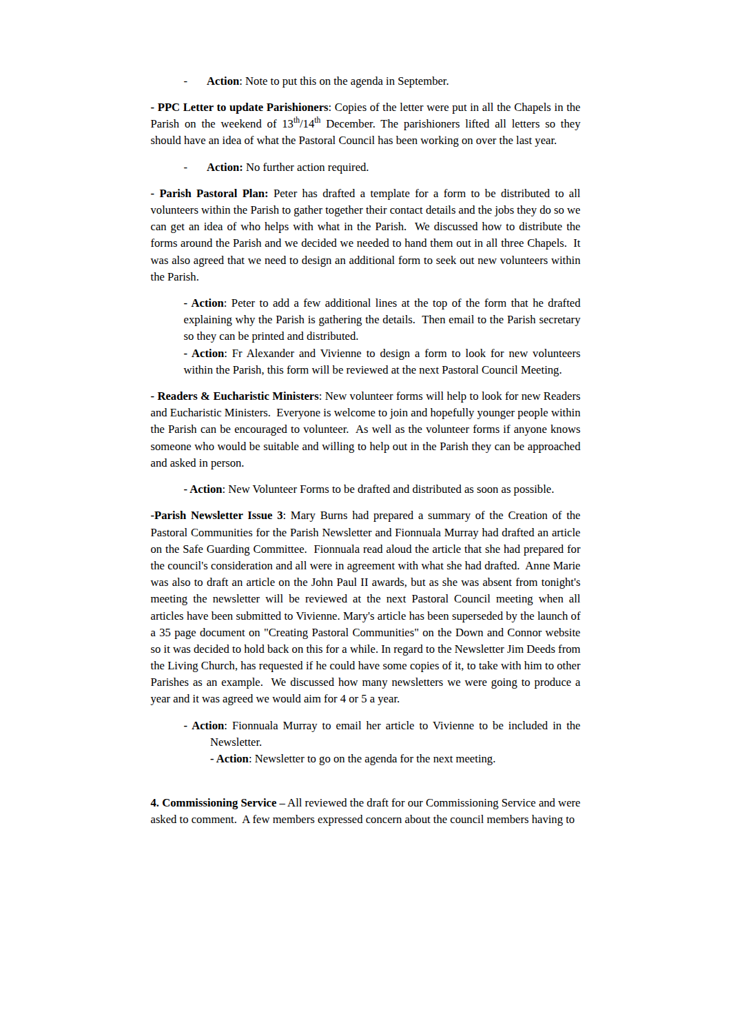-Action: Note to put this on the agenda in September.
- PPC Letter to update Parishioners: Copies of the letter were put in all the Chapels in the Parish on the weekend of 13th/14th December. The parishioners lifted all letters so they should have an idea of what the Pastoral Council has been working on over the last year.
-Action: No further action required.
- Parish Pastoral Plan: Peter has drafted a template for a form to be distributed to all volunteers within the Parish to gather together their contact details and the jobs they do so we can get an idea of who helps with what in the Parish. We discussed how to distribute the forms around the Parish and we decided we needed to hand them out in all three Chapels. It was also agreed that we need to design an additional form to seek out new volunteers within the Parish.
- Action: Peter to add a few additional lines at the top of the form that he drafted explaining why the Parish is gathering the details. Then email to the Parish secretary so they can be printed and distributed.
- Action: Fr Alexander and Vivienne to design a form to look for new volunteers within the Parish, this form will be reviewed at the next Pastoral Council Meeting.
- Readers & Eucharistic Ministers: New volunteer forms will help to look for new Readers and Eucharistic Ministers. Everyone is welcome to join and hopefully younger people within the Parish can be encouraged to volunteer. As well as the volunteer forms if anyone knows someone who would be suitable and willing to help out in the Parish they can be approached and asked in person.
- Action: New Volunteer Forms to be drafted and distributed as soon as possible.
-Parish Newsletter Issue 3: Mary Burns had prepared a summary of the Creation of the Pastoral Communities for the Parish Newsletter and Fionnuala Murray had drafted an article on the Safe Guarding Committee. Fionnuala read aloud the article that she had prepared for the council's consideration and all were in agreement with what she had drafted. Anne Marie was also to draft an article on the John Paul II awards, but as she was absent from tonight's meeting the newsletter will be reviewed at the next Pastoral Council meeting when all articles have been submitted to Vivienne. Mary's article has been superseded by the launch of a 35 page document on "Creating Pastoral Communities" on the Down and Connor website so it was decided to hold back on this for a while. In regard to the Newsletter Jim Deeds from the Living Church, has requested if he could have some copies of it, to take with him to other Parishes as an example. We discussed how many newsletters we were going to produce a year and it was agreed we would aim for 4 or 5 a year.
- Action: Fionnuala Murray to email her article to Vivienne to be included in the Newsletter.
- Action: Newsletter to go on the agenda for the next meeting.
4. Commissioning Service – All reviewed the draft for our Commissioning Service and were asked to comment. A few members expressed concern about the council members having to